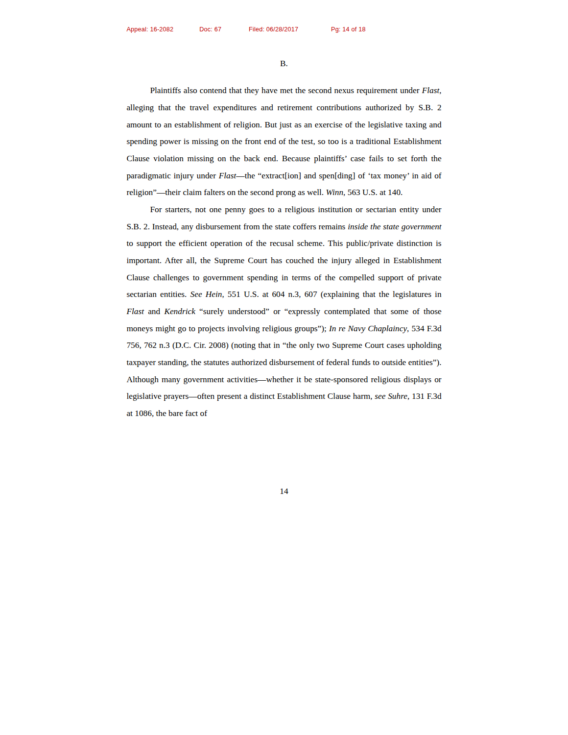Appeal: 16-2082 Doc: 67 Filed: 06/28/2017 Pg: 14 of 18
B.
Plaintiffs also contend that they have met the second nexus requirement under Flast, alleging that the travel expenditures and retirement contributions authorized by S.B. 2 amount to an establishment of religion. But just as an exercise of the legislative taxing and spending power is missing on the front end of the test, so too is a traditional Establishment Clause violation missing on the back end. Because plaintiffs’ case fails to set forth the paradigmatic injury under Flast—the “extract[ion] and spen[ding] of ‘tax money’ in aid of religion”—their claim falters on the second prong as well. Winn, 563 U.S. at 140.
For starters, not one penny goes to a religious institution or sectarian entity under S.B. 2. Instead, any disbursement from the state coffers remains inside the state government to support the efficient operation of the recusal scheme. This public/private distinction is important. After all, the Supreme Court has couched the injury alleged in Establishment Clause challenges to government spending in terms of the compelled support of private sectarian entities. See Hein, 551 U.S. at 604 n.3, 607 (explaining that the legislatures in Flast and Kendrick “surely understood” or “expressly contemplated that some of those moneys might go to projects involving religious groups”); In re Navy Chaplaincy, 534 F.3d 756, 762 n.3 (D.C. Cir. 2008) (noting that in “the only two Supreme Court cases upholding taxpayer standing, the statutes authorized disbursement of federal funds to outside entities”). Although many government activities—whether it be state-sponsored religious displays or legislative prayers—often present a distinct Establishment Clause harm, see Suhre, 131 F.3d at 1086, the bare fact of
14